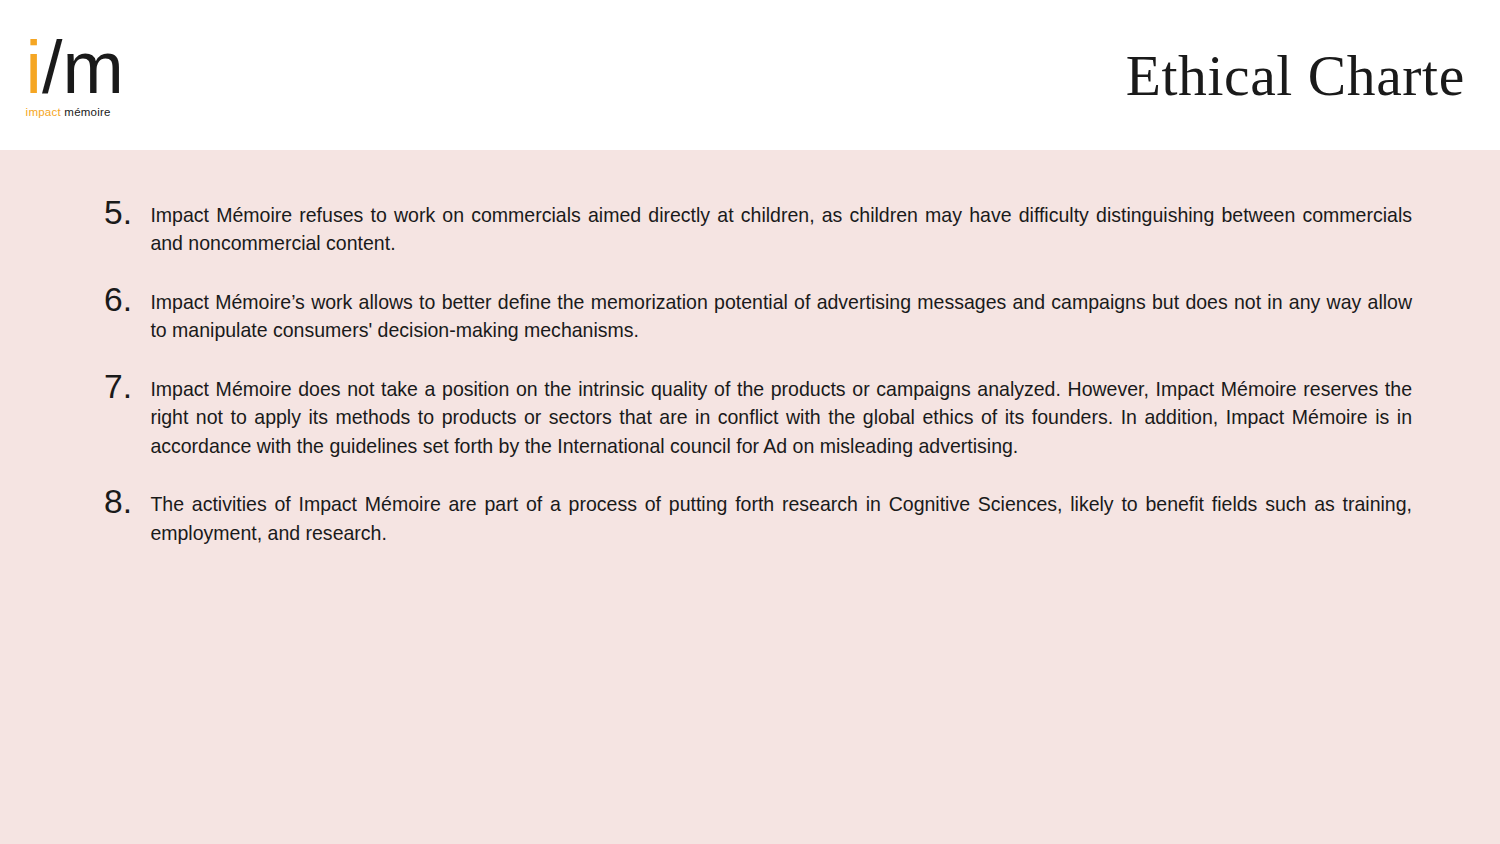i/m impact mémoire
Ethical Charte
Impact Mémoire refuses to work on commercials aimed directly at children, as children may have difficulty distinguishing between commercials and noncommercial content.
Impact Mémoire’s work allows to better define the memorization potential of advertising messages and campaigns but does not in any way allow to manipulate consumers' decision-making mechanisms.
Impact Mémoire does not take a position on the intrinsic quality of the products or campaigns analyzed. However, Impact Mémoire reserves the right not to apply its methods to products or sectors that are in conflict with the global ethics of its founders. In addition, Impact Mémoire is in accordance with the guidelines set forth by the International council for Ad on misleading advertising.
The activities of Impact Mémoire are part of a process of putting forth research in Cognitive Sciences, likely to benefit fields such as training, employment, and research.